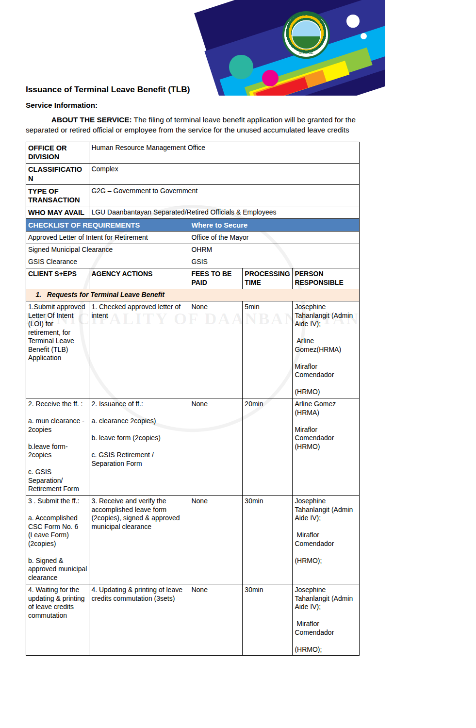MUNICIPALITY OF DAANBANTAYAN
OFFICIAL SEAL
MUNICIPALITY OF DAANBANTAYAN
Issuance of Terminal Leave Benefit (TLB)
Service Information:
ABOUT THE SERVICE: The filing of terminal leave benefit application will be granted for the separated or retired official or employee from the service for the unused accumulated leave credits
| OFFICE OR DIVISION | Human Resource Management Office |
| CLASSIFICATION | Complex |
| TYPE OF TRANSACTION | G2G – Government to Government |
| WHO MAY AVAIL | LGU Daanbantayan Separated/Retired Officials & Employees |
| CHECKLIST OF REQUIREMENTS | Where to Secure |
| Approved Letter of Intent for Retirement | Office of the Mayor |
| Signed Municipal Clearance | OHRM |
| GSIS Clearance | GSIS |
| CLIENT S+EPS | AGENCY ACTIONS | FEES TO BE PAID | PROCESSING TIME | PERSON RESPONSIBLE |
| 1. Requests for Terminal Leave Benefit |
| 1.Submit approved Letter Of Intent (LOI) for retirement, for Terminal Leave Benefit (TLB) Application | 1. Checked approved letter of intent | None | 5min | Josephine Tahanlangit (Admin Aide IV); Arline Gomez(HRMA) Miraflor Comendador (HRMO) |
| 2. Receive the ff. : a. mun clearance - 2copies b.leave form-2copies c. GSIS Separation/ Retirement Form | 2. Issuance of ff.: a. clearance 2copies) b. leave form (2copies) c. GSIS Retirement / Separation Form | None | 20min | Arline Gomez (HRMA) Miraflor Comendador (HRMO) |
| 3 . Submit the ff.: a. Accomplished CSC Form No. 6 (Leave Form) (2copies) b. Signed & approved municipal clearance | 3. Receive and verify the accomplished leave form (2copies), signed & approved municipal clearance | None | 30min | Josephine Tahanlangit (Admin Aide IV); Miraflor Comendador (HRMO); |
| 4. Waiting for the updating & printing of leave credits commutation | 4. Updating & printing of leave credits commutation (3sets) | None | 30min | Josephine Tahanlangit (Admin Aide IV); Miraflor Comendador (HRMO); |